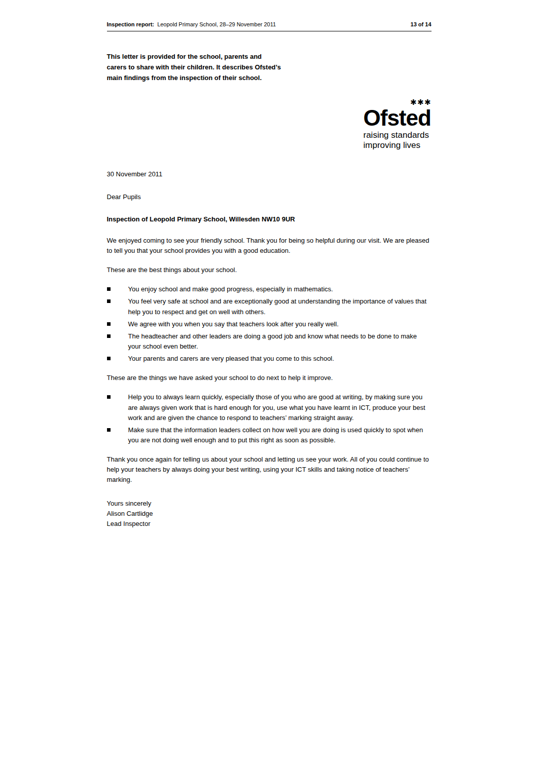Inspection report: Leopold Primary School, 28–29 November 2011
13 of 14
This letter is provided for the school, parents and
carers to share with their children. It describes Ofsted’s
main findings from the inspection of their school.
✱✱✱
Ofsted
raising standards
improving lives
30 November 2011
Dear Pupils
Inspection of Leopold Primary School, Willesden NW10 9UR
We enjoyed coming to see your friendly school. Thank you for being so helpful during our visit. We are pleased to tell you that your school provides you with a good education.
These are the best things about your school.
You enjoy school and make good progress, especially in mathematics.
You feel very safe at school and are exceptionally good at understanding the importance of values that help you to respect and get on well with others.
We agree with you when you say that teachers look after you really well.
The headteacher and other leaders are doing a good job and know what needs to be done to make your school even better.
Your parents and carers are very pleased that you come to this school.
These are the things we have asked your school to do next to help it improve.
Help you to always learn quickly, especially those of you who are good at writing, by making sure you are always given work that is hard enough for you, use what you have learnt in ICT, produce your best work and are given the chance to respond to teachers’ marking straight away.
Make sure that the information leaders collect on how well you are doing is used quickly to spot when you are not doing well enough and to put this right as soon as possible.
Thank you once again for telling us about your school and letting us see your work. All of you could continue to help your teachers by always doing your best writing, using your ICT skills and taking notice of teachers’ marking.
Yours sincerely
Alison Cartlidge
Lead Inspector